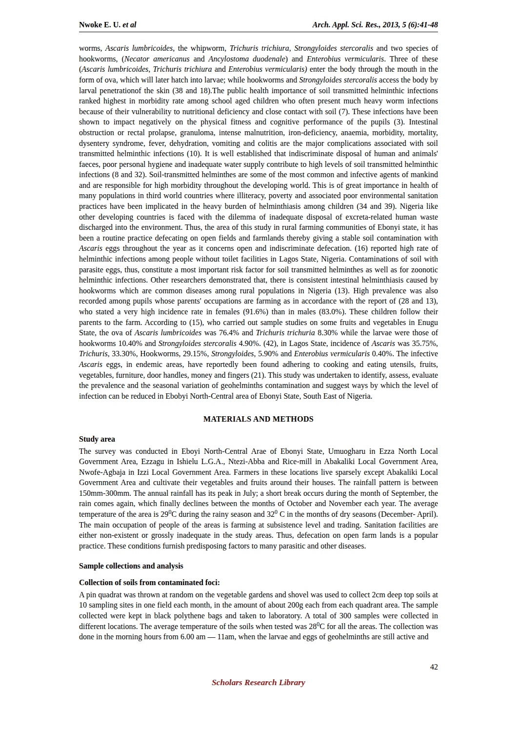Nwoke E. U. et al
Arch. Appl. Sci. Res., 2013, 5 (6):41-48
worms, Ascaris lumbricoides, the whipworm, Trichuris trichiura, Strongyloides stercoralis and two species of hookworms, (Necator americanus and Ancylostoma duodenale) and Enterobius vermicularis. Three of these (Ascaris lumbricoides, Trichuris trichiura and Enterobius vermicularis) enter the body through the mouth in the form of ova, which will later hatch into larvae; while hookworms and Strongyloides stercoralis access the body by larval penetrationof the skin (38 and 18).The public health importance of soil transmitted helminthic infections ranked highest in morbidity rate among school aged children who often present much heavy worm infections because of their vulnerability to nutritional deficiency and close contact with soil (7). These infections have been shown to impact negatively on the physical fitness and cognitive performance of the pupils (3). Intestinal obstruction or rectal prolapse, granuloma, intense malnutrition, iron-deficiency, anaemia, morbidity, mortality, dysentery syndrome, fever, dehydration, vomiting and colitis are the major complications associated with soil transmitted helminthic infections (10). It is well established that indiscriminate disposal of human and animals' faeces, poor personal hygiene and inadequate water supply contribute to high levels of soil transmitted helminthic infections (8 and 32). Soil-transmitted helminthes are some of the most common and infective agents of mankind and are responsible for high morbidity throughout the developing world. This is of great importance in health of many populations in third world countries where illiteracy, poverty and associated poor environmental sanitation practices have been implicated in the heavy burden of helminthiasis among children (34 and 39). Nigeria like other developing countries is faced with the dilemma of inadequate disposal of excreta-related human waste discharged into the environment. Thus, the area of this study in rural farming communities of Ebonyi state, it has been a routine practice defecating on open fields and farmlands thereby giving a stable soil contamination with Ascaris eggs throughout the year as it concerns open and indiscriminate defecation. (16) reported high rate of helminthic infections among people without toilet facilities in Lagos State, Nigeria. Contaminations of soil with parasite eggs, thus, constitute a most important risk factor for soil transmitted helminthes as well as for zoonotic helminthic infections. Other researchers demonstrated that, there is consistent intestinal helminthiasis caused by hookworms which are common diseases among rural populations in Nigeria (13). High prevalence was also recorded among pupils whose parents' occupations are farming as in accordance with the report of (28 and 13), who stated a very high incidence rate in females (91.6%) than in males (83.0%). These children follow their parents to the farm. According to (15), who carried out sample studies on some fruits and vegetables in Enugu State, the ova of Ascaris lumbricoides was 76.4% and Trichuris trichuria 8.30% while the larvae were those of hookworms 10.40% and Strongyloides stercoralis 4.90%. (42), in Lagos State, incidence of Ascaris was 35.75%, Trichuris, 33.30%, Hookworms, 29.15%, Strongyloides, 5.90% and Enterobius vermicularis 0.40%. The infective Ascaris eggs, in endemic areas, have reportedly been found adhering to cooking and eating utensils, fruits, vegetables, furniture, door handles, money and fingers (21). This study was undertaken to identify, assess, evaluate the prevalence and the seasonal variation of geohelminths contamination and suggest ways by which the level of infection can be reduced in Ebobyi North-Central area of Ebonyi State, South East of Nigeria.
MATERIALS AND METHODS
Study area
The survey was conducted in Eboyi North-Central Arae of Ebonyi State, Umuogharu in Ezza North Local Government Area, Ezzagu in Ishielu L.G.A., Ntezi-Abba and Rice-mill in Abakaliki Local Government Area, Nwofe-Agbaja in Izzi Local Government Area. Farmers in these locations live sparsely except Abakaliki Local Government Area and cultivate their vegetables and fruits around their houses. The rainfall pattern is between 150mm-300mm. The annual rainfall has its peak in July; a short break occurs during the month of September, the rain comes again, which finally declines between the months of October and November each year. The average temperature of the area is 290C during the rainy season and 320 C in the months of dry seasons (December- April). The main occupation of people of the areas is farming at subsistence level and trading. Sanitation facilities are either non-existent or grossly inadequate in the study areas. Thus, defecation on open farm lands is a popular practice. These conditions furnish predisposing factors to many parasitic and other diseases.
Sample collections and analysis
Collection of soils from contaminated foci:
A pin quadrat was thrown at random on the vegetable gardens and shovel was used to collect 2cm deep top soils at 10 sampling sites in one field each month, in the amount of about 200g each from each quadrant area. The sample collected were kept in black polythene bags and taken to laboratory. A total of 300 samples were collected in different locations. The average temperature of the soils when tested was 280C for all the areas. The collection was done in the morning hours from 6.00 am — 11am, when the larvae and eggs of geohelminths are still active and
42
Scholars Research Library